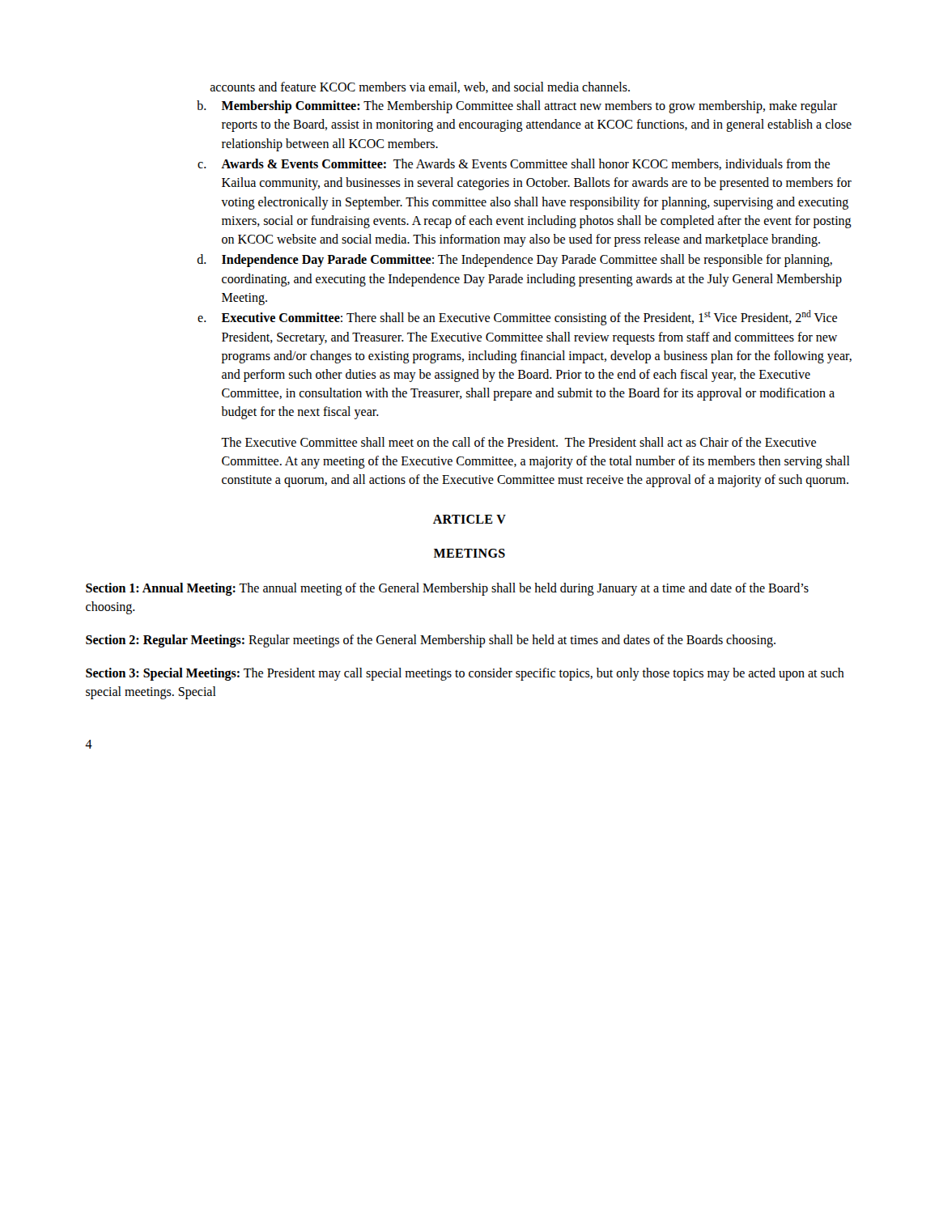accounts and feature KCOC members via email, web, and social media channels.
Membership Committee: The Membership Committee shall attract new members to grow membership, make regular reports to the Board, assist in monitoring and encouraging attendance at KCOC functions, and in general establish a close relationship between all KCOC members.
Awards & Events Committee: The Awards & Events Committee shall honor KCOC members, individuals from the Kailua community, and businesses in several categories in October. Ballots for awards are to be presented to members for voting electronically in September. This committee also shall have responsibility for planning, supervising and executing mixers, social or fundraising events. A recap of each event including photos shall be completed after the event for posting on KCOC website and social media. This information may also be used for press release and marketplace branding.
Independence Day Parade Committee: The Independence Day Parade Committee shall be responsible for planning, coordinating, and executing the Independence Day Parade including presenting awards at the July General Membership Meeting.
Executive Committee: There shall be an Executive Committee consisting of the President, 1st Vice President, 2nd Vice President, Secretary, and Treasurer. The Executive Committee shall review requests from staff and committees for new programs and/or changes to existing programs, including financial impact, develop a business plan for the following year, and perform such other duties as may be assigned by the Board. Prior to the end of each fiscal year, the Executive Committee, in consultation with the Treasurer, shall prepare and submit to the Board for its approval or modification a budget for the next fiscal year.
The Executive Committee shall meet on the call of the President. The President shall act as Chair of the Executive Committee. At any meeting of the Executive Committee, a majority of the total number of its members then serving shall constitute a quorum, and all actions of the Executive Committee must receive the approval of a majority of such quorum.
ARTICLE V
MEETINGS
Section 1: Annual Meeting: The annual meeting of the General Membership shall be held during January at a time and date of the Board’s choosing.
Section 2: Regular Meetings: Regular meetings of the General Membership shall be held at times and dates of the Boards choosing.
Section 3: Special Meetings: The President may call special meetings to consider specific topics, but only those topics may be acted upon at such special meetings. Special
4